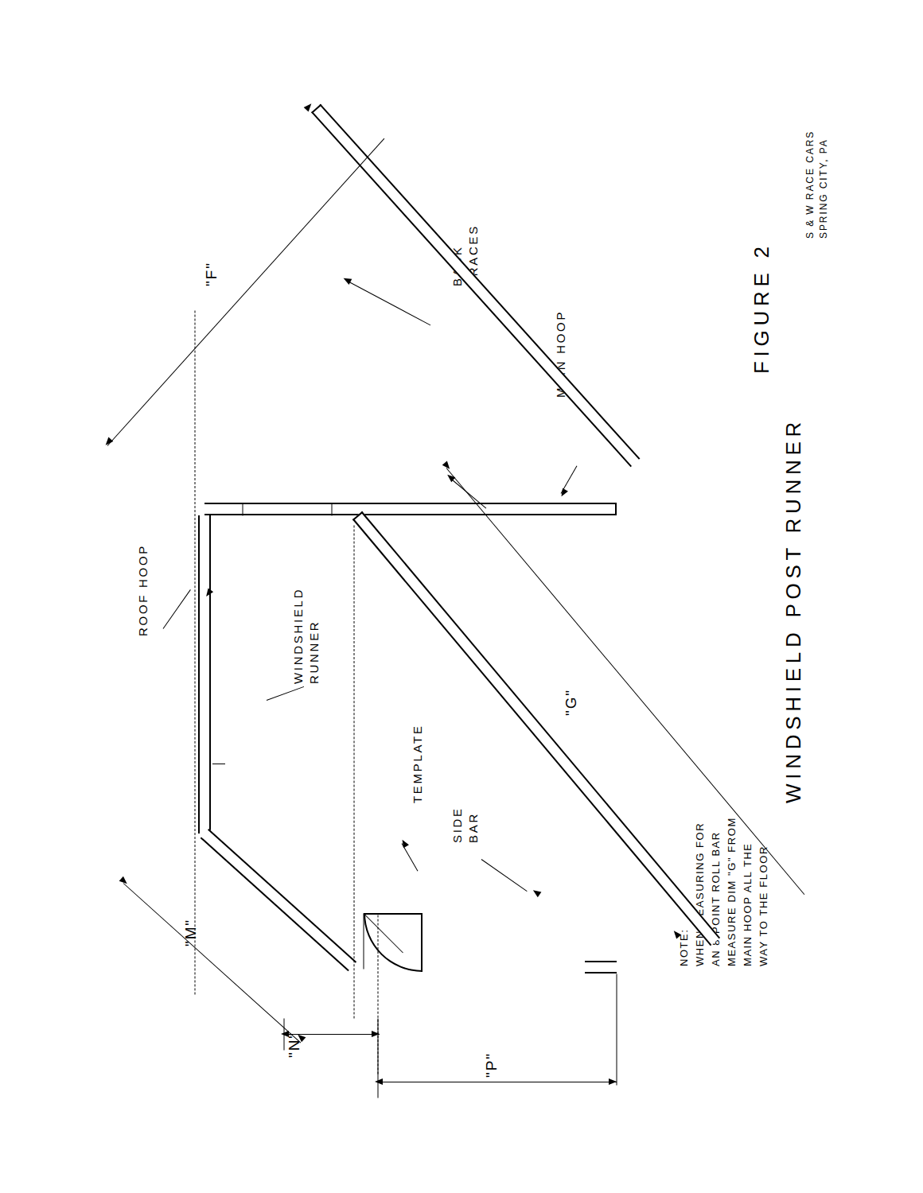============================================================ TITLE BLOCK (rotated, lower-right of the portrait page) ============================================================
FIGURE 2
WINDSHIELD POST RUNNER
S & W RACE CARS
SPRING CITY, PA
============================================================ LABELS ============================================================
BACK
BRACES
MAIN HOOP
ROOF HOOP
WINDSHIELD
RUNNER
TEMPLATE
SIDE
BAR
"F"
"G"
"M"
"N"
"P"
============================================================ NOTE BLOCK ============================================================
NOTE:
WHEN MEASURING FOR
AN 8-POINT ROLL BAR
MEASURE DIM "G" FROM
MAIN HOOP ALL THE
WAY TO THE FLOOR
============================================================ GEOMETRY — tubes ============================================================
============================================================ CENTRE / PROJECTION LINES (dash-dot style) ============================================================
============================================================ DIMENSION LINES + ARROWHEADS ============================================================
============================================================ LEADER LINES ============================================================